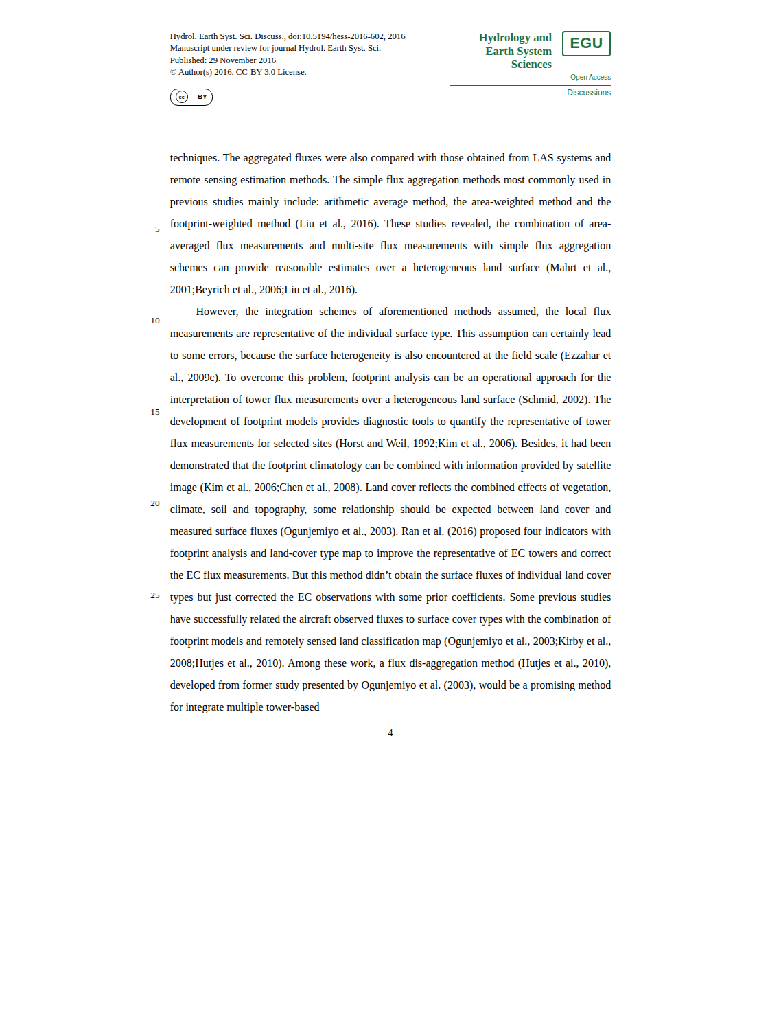Hydrol. Earth Syst. Sci. Discuss., doi:10.5194/hess-2016-602, 2016
Manuscript under review for journal Hydrol. Earth Syst. Sci.
Published: 29 November 2016
© Author(s) 2016. CC-BY 3.0 License.
cc BY
Hydrology and Earth System Sciences
EGU
Open Access
Discussions
0 0 0 0 5 0 0 0 0 10 0 0 0 0 15 0 0 0 0 20 0 0 0 0 25
techniques. The aggregated fluxes were also compared with those obtained from LAS systems and remote sensing estimation methods. The simple flux aggregation methods most commonly used in previous studies mainly include: arithmetic average method, the area-weighted method and the footprint-weighted method (Liu et al., 2016). These studies revealed, the combination of area-averaged flux measurements and multi-site flux measurements with simple flux aggregation schemes can provide reasonable estimates over a heterogeneous land surface (Mahrt et al., 2001;Beyrich et al., 2006;Liu et al., 2016).
However, the integration schemes of aforementioned methods assumed, the local flux measurements are representative of the individual surface type. This assumption can certainly lead to some errors, because the surface heterogeneity is also encountered at the field scale (Ezzahar et al., 2009c). To overcome this problem, footprint analysis can be an operational approach for the interpretation of tower flux measurements over a heterogeneous land surface (Schmid, 2002). The development of footprint models provides diagnostic tools to quantify the representative of tower flux measurements for selected sites (Horst and Weil, 1992;Kim et al., 2006). Besides, it had been demonstrated that the footprint climatology can be combined with information provided by satellite image (Kim et al., 2006;Chen et al., 2008). Land cover reflects the combined effects of vegetation, climate, soil and topography, some relationship should be expected between land cover and measured surface fluxes (Ogunjemiyo et al., 2003). Ran et al. (2016) proposed four indicators with footprint analysis and land-cover type map to improve the representative of EC towers and correct the EC flux measurements. But this method didn’t obtain the surface fluxes of individual land cover types but just corrected the EC observations with some prior coefficients. Some previous studies have successfully related the aircraft observed fluxes to surface cover types with the combination of footprint models and remotely sensed land classification map (Ogunjemiyo et al., 2003;Kirby et al., 2008;Hutjes et al., 2010). Among these work, a flux dis-aggregation method (Hutjes et al., 2010), developed from former study presented by Ogunjemiyo et al. (2003), would be a promising method for integrate multiple tower-based
4